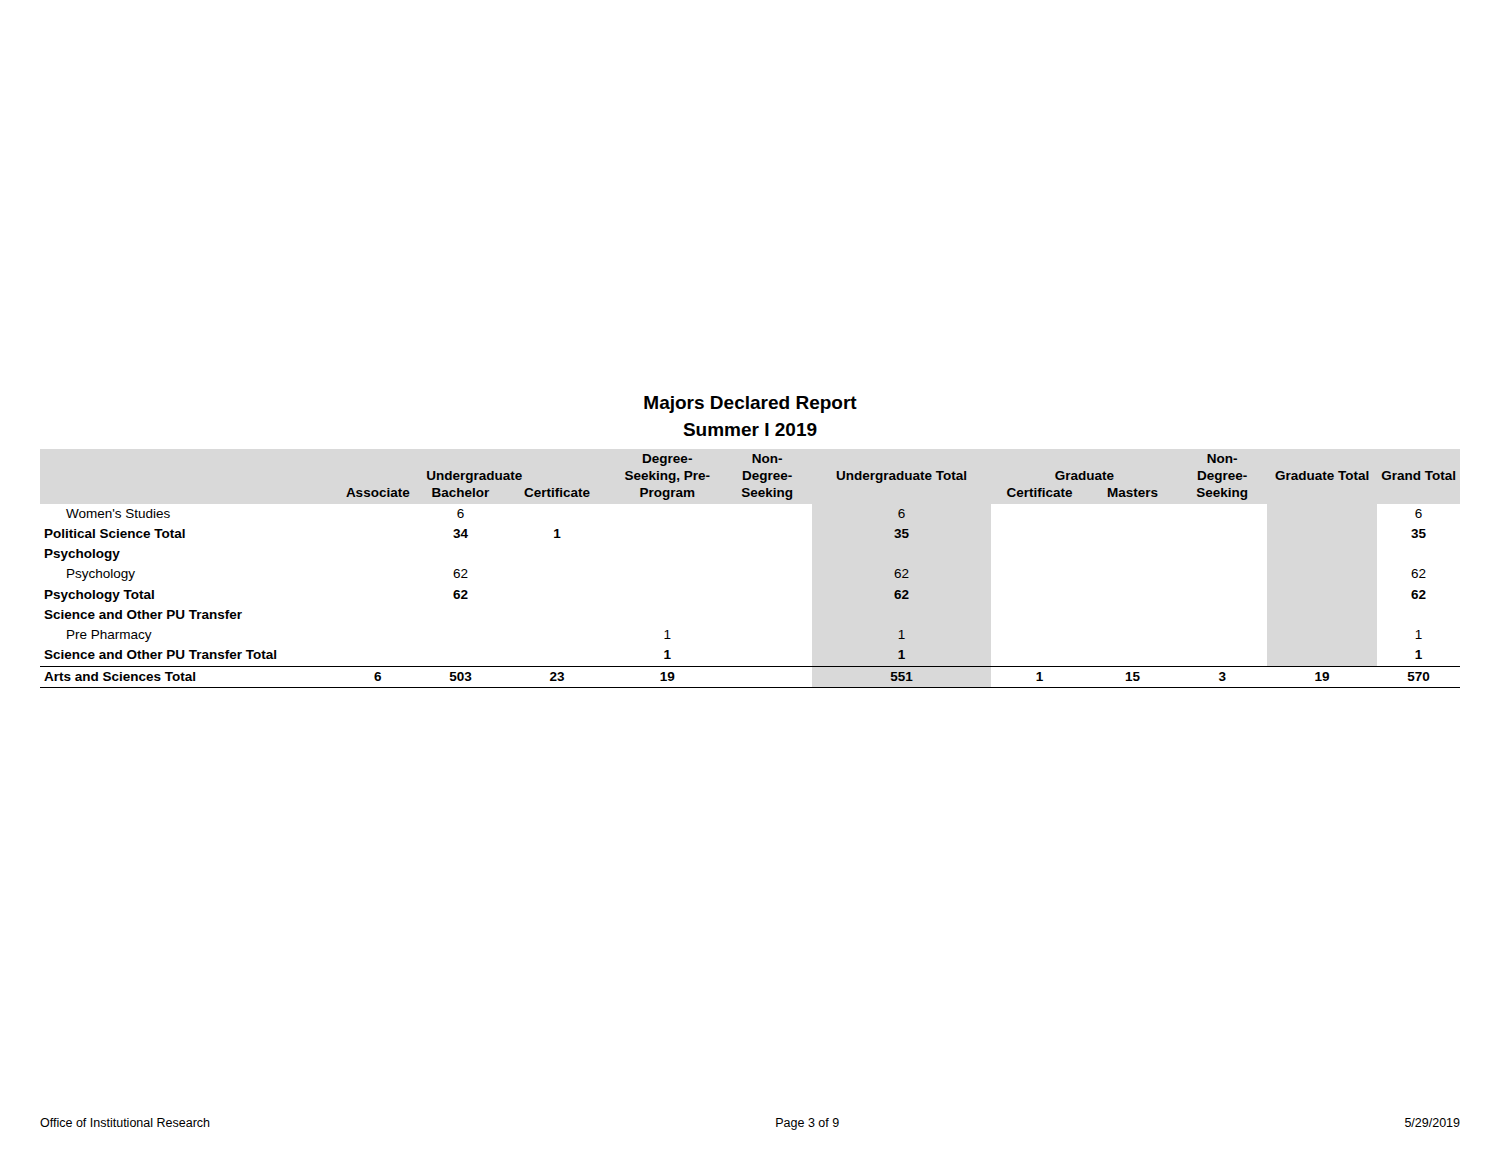Majors Declared Report
Summer I 2019
| | Undergraduate | Degree- Seeking, Pre- | Non- Degree- | Undergraduate Total | Graduate | Non- Degree- | Graduate Total | Grand Total |
| --- | --- | --- | --- | --- | --- | --- | --- | --- |
| | Associate | Bachelor | Certificate | Program | Seeking | | Certificate | Masters | Seeking | | |
| Women's Studies | | 6 | | | | 6 | | | | | 6 |
| Political Science Total | | 34 | 1 | | | 35 | | | | | 35 |
| Psychology | | | | | | | | | | | |
| Psychology | | 62 | | | | 62 | | | | | 62 |
| Psychology Total | | 62 | | | | 62 | | | | | 62 |
| Science and Other PU Transfer | | | | | | | | | | | |
| Pre Pharmacy | | | | 1 | | 1 | | | | | 1 |
| Science and Other PU Transfer Total | | | | 1 | | 1 | | | | | 1 |
| Arts and Sciences Total | 6 | 503 | 23 | 19 | | 551 | 1 | 15 | 3 | 19 | 570 |
Office of Institutional Research
Page 3 of 9
5/29/2019